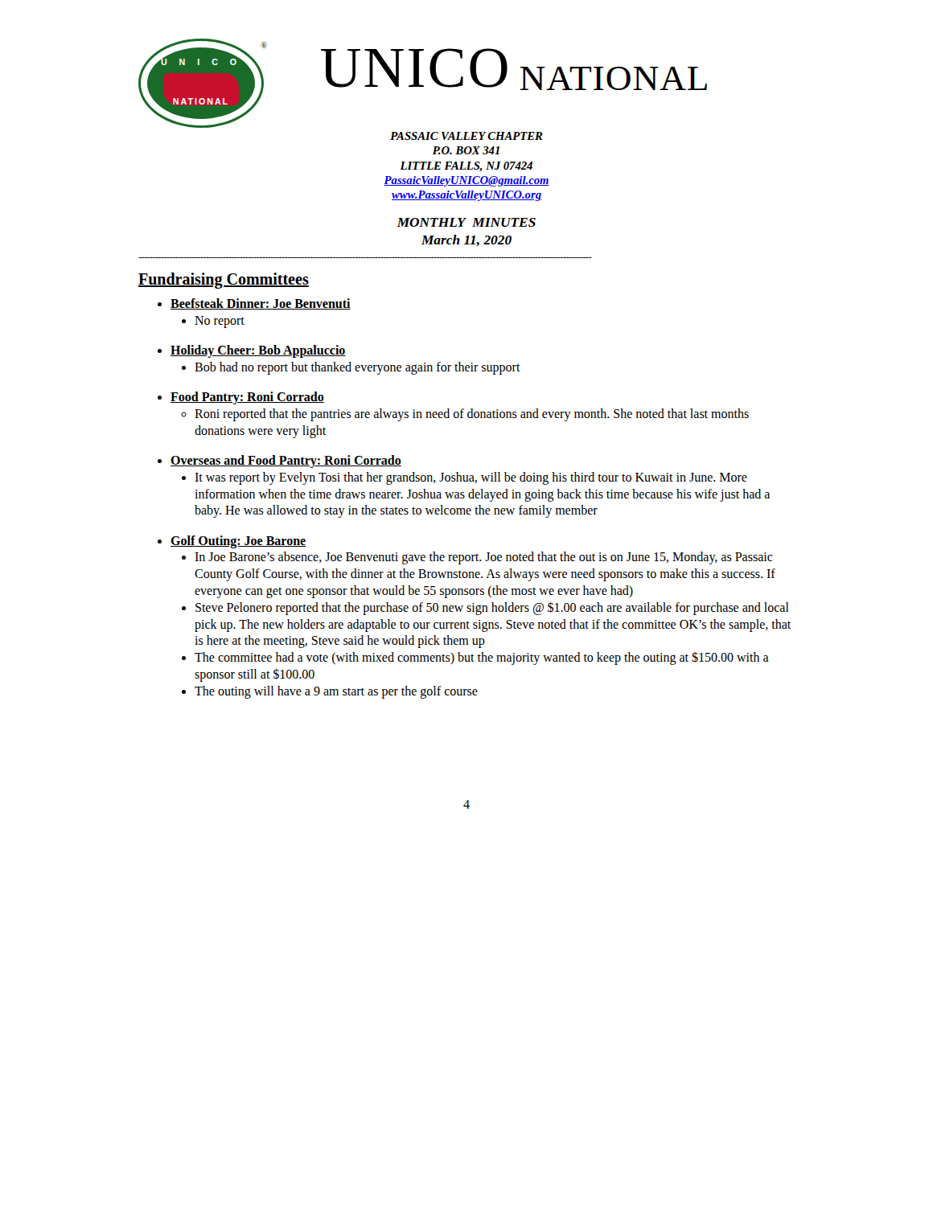U N I C O
NATIONAL
®
UNICO NATIONAL
PASSAIC VALLEY CHAPTER
P.O. BOX 341
LITTLE FALLS, NJ 07424
PassaicValleyUNICO@gmail.com
www.PassaicValleyUNICO.org
MONTHLY MINUTES
March 11, 2020
-----------------------------------------------------------------------------------------------------------------------------------------------------------------
Fundraising Committees
Beefsteak Dinner: Joe Benvenuti
No report
Holiday Cheer: Bob Appaluccio
Bob had no report but thanked everyone again for their support
Food Pantry: Roni Corrado
Roni reported that the pantries are always in need of donations and every month. She noted that last months donations were very light
Overseas and Food Pantry: Roni Corrado
It was report by Evelyn Tosi that her grandson, Joshua, will be doing his third tour to Kuwait in June. More information when the time draws nearer. Joshua was delayed in going back this time because his wife just had a baby. He was allowed to stay in the states to welcome the new family member
Golf Outing: Joe Barone
In Joe Barone’s absence, Joe Benvenuti gave the report. Joe noted that the out is on June 15, Monday, as Passaic County Golf Course, with the dinner at the Brownstone. As always were need sponsors to make this a success. If everyone can get one sponsor that would be 55 sponsors (the most we ever have had)
Steve Pelonero reported that the purchase of 50 new sign holders @ $1.00 each are available for purchase and local pick up. The new holders are adaptable to our current signs. Steve noted that if the committee OK’s the sample, that is here at the meeting, Steve said he would pick them up
The committee had a vote (with mixed comments) but the majority wanted to keep the outing at $150.00 with a sponsor still at $100.00
The outing will have a 9 am start as per the golf course
4